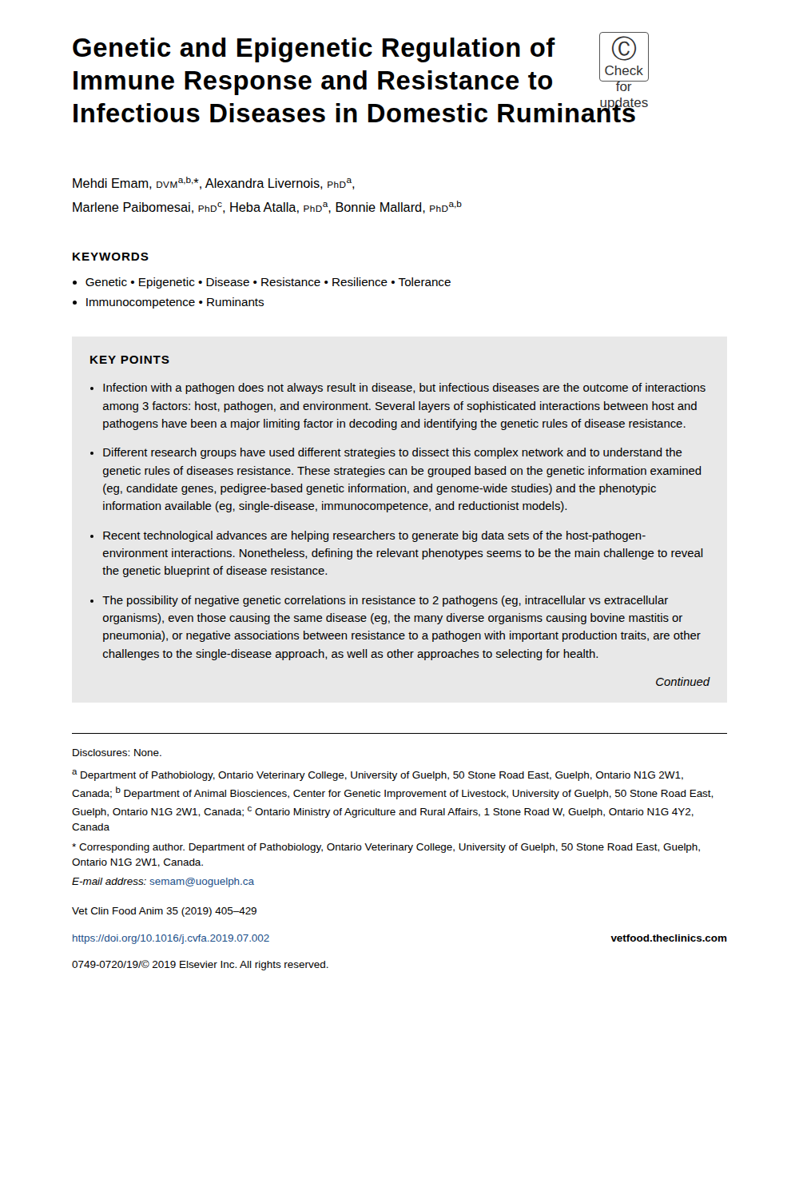ⒸCheck for
updates Genetic and Epigenetic Regulation of Immune Response and Resistance to Infectious Diseases in Domestic Ruminants
Mehdi Emam, DVMa,b,*, Alexandra Livernois, PhDa,
Marlene Paibomesai, PhDc, Heba Atalla, PhDa, Bonnie Mallard, PhDa,b
KEYWORDS
Genetic • Epigenetic • Disease • Resistance • Resilience • Tolerance
Immunocompetence • Ruminants
KEY POINTS
Infection with a pathogen does not always result in disease, but infectious diseases are the outcome of interactions among 3 factors: host, pathogen, and environment. Several layers of sophisticated interactions between host and pathogens have been a major limiting factor in decoding and identifying the genetic rules of disease resistance.
Different research groups have used different strategies to dissect this complex network and to understand the genetic rules of diseases resistance. These strategies can be grouped based on the genetic information examined (eg, candidate genes, pedigree-based genetic information, and genome-wide studies) and the phenotypic information available (eg, single-disease, immunocompetence, and reductionist models).
Recent technological advances are helping researchers to generate big data sets of the host-pathogen-environment interactions. Nonetheless, defining the relevant phenotypes seems to be the main challenge to reveal the genetic blueprint of disease resistance.
The possibility of negative genetic correlations in resistance to 2 pathogens (eg, intracellular vs extracellular organisms), even those causing the same disease (eg, the many diverse organisms causing bovine mastitis or pneumonia), or negative associations between resistance to a pathogen with important production traits, are other challenges to the single-disease approach, as well as other approaches to selecting for health.
Continued
Disclosures: None.
a Department of Pathobiology, Ontario Veterinary College, University of Guelph, 50 Stone Road East, Guelph, Ontario N1G 2W1, Canada; b Department of Animal Biosciences, Center for Genetic Improvement of Livestock, University of Guelph, 50 Stone Road East, Guelph, Ontario N1G 2W1, Canada; c Ontario Ministry of Agriculture and Rural Affairs, 1 Stone Road W, Guelph, Ontario N1G 4Y2, Canada
* Corresponding author. Department of Pathobiology, Ontario Veterinary College, University of Guelph, 50 Stone Road East, Guelph, Ontario N1G 2W1, Canada.
E-mail address: semam@uoguelph.ca
Vet Clin Food Anim 35 (2019) 405–429
https://doi.org/10.1016/j.cvfa.2019.07.002 vetfood.theclinics.com
0749-0720/19/© 2019 Elsevier Inc. All rights reserved.